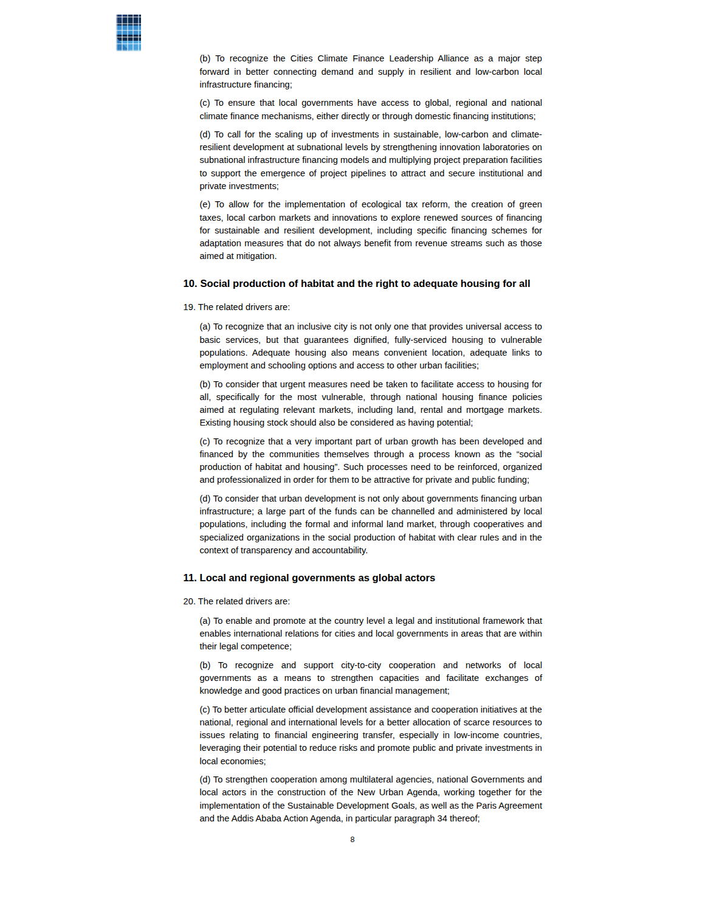(b) To recognize the Cities Climate Finance Leadership Alliance as a major step forward in better connecting demand and supply in resilient and low-carbon local infrastructure financing;
(c) To ensure that local governments have access to global, regional and national climate finance mechanisms, either directly or through domestic financing institutions;
(d) To call for the scaling up of investments in sustainable, low-carbon and climate-resilient development at subnational levels by strengthening innovation laboratories on subnational infrastructure financing models and multiplying project preparation facilities to support the emergence of project pipelines to attract and secure institutional and private investments;
(e) To allow for the implementation of ecological tax reform, the creation of green taxes, local carbon markets and innovations to explore renewed sources of financing for sustainable and resilient development, including specific financing schemes for adaptation measures that do not always benefit from revenue streams such as those aimed at mitigation.
10. Social production of habitat and the right to adequate housing for all
19. The related drivers are:
(a) To recognize that an inclusive city is not only one that provides universal access to basic services, but that guarantees dignified, fully-serviced housing to vulnerable populations. Adequate housing also means convenient location, adequate links to employment and schooling options and access to other urban facilities;
(b) To consider that urgent measures need be taken to facilitate access to housing for all, specifically for the most vulnerable, through national housing finance policies aimed at regulating relevant markets, including land, rental and mortgage markets. Existing housing stock should also be considered as having potential;
(c) To recognize that a very important part of urban growth has been developed and financed by the communities themselves through a process known as the “social production of habitat and housing”. Such processes need to be reinforced, organized and professionalized in order for them to be attractive for private and public funding;
(d) To consider that urban development is not only about governments financing urban infrastructure; a large part of the funds can be channelled and administered by local populations, including the formal and informal land market, through cooperatives and specialized organizations in the social production of habitat with clear rules and in the context of transparency and accountability.
11. Local and regional governments as global actors
20. The related drivers are:
(a) To enable and promote at the country level a legal and institutional framework that enables international relations for cities and local governments in areas that are within their legal competence;
(b) To recognize and support city-to-city cooperation and networks of local governments as a means to strengthen capacities and facilitate exchanges of knowledge and good practices on urban financial management;
(c) To better articulate official development assistance and cooperation initiatives at the national, regional and international levels for a better allocation of scarce resources to issues relating to financial engineering transfer, especially in low-income countries, leveraging their potential to reduce risks and promote public and private investments in local economies;
(d) To strengthen cooperation among multilateral agencies, national Governments and local actors in the construction of the New Urban Agenda, working together for the implementation of the Sustainable Development Goals, as well as the Paris Agreement and the Addis Ababa Action Agenda, in particular paragraph 34 thereof;
8